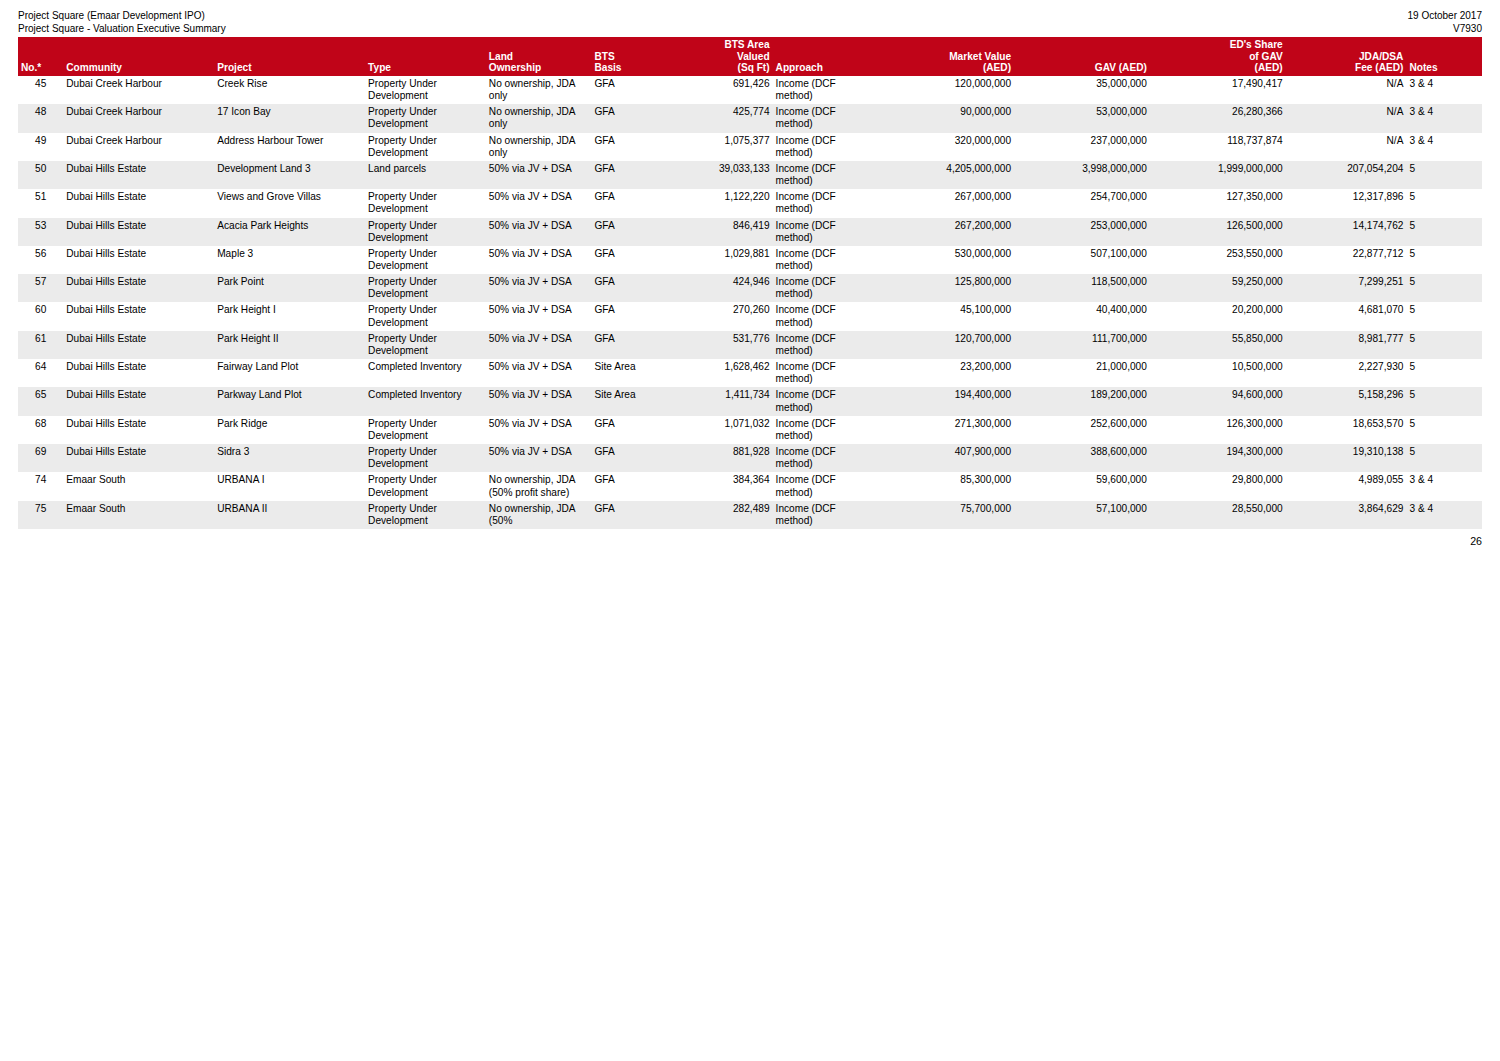Project Square (Emaar Development IPO)
Project Square - Valuation Executive Summary
19 October 2017
V7930
| No.* | Community | Project | Type | Land Ownership | BTS Basis | BTS Area Valued (Sq Ft) | Approach | Market Value (AED) | GAV (AED) | ED's Share of GAV (AED) | JDA/DSA Fee (AED) | Notes |
| --- | --- | --- | --- | --- | --- | --- | --- | --- | --- | --- | --- | --- |
| 45 | Dubai Creek Harbour | Creek Rise | Property Under Development | No ownership, JDA only | GFA | 691,426 | Income (DCF method) | 120,000,000 | 35,000,000 | 17,490,417 | N/A | 3 & 4 |
| 48 | Dubai Creek Harbour | 17 Icon Bay | Property Under Development | No ownership, JDA only | GFA | 425,774 | Income (DCF method) | 90,000,000 | 53,000,000 | 26,280,366 | N/A | 3 & 4 |
| 49 | Dubai Creek Harbour | Address Harbour Tower | Property Under Development | No ownership, JDA only | GFA | 1,075,377 | Income (DCF method) | 320,000,000 | 237,000,000 | 118,737,874 | N/A | 3 & 4 |
| 50 | Dubai Hills Estate | Development Land 3 | Land parcels | 50% via JV + DSA | GFA | 39,033,133 | Income (DCF method) | 4,205,000,000 | 3,998,000,000 | 1,999,000,000 | 207,054,204 | 5 |
| 51 | Dubai Hills Estate | Views and Grove Villas | Property Under Development | 50% via JV + DSA | GFA | 1,122,220 | Income (DCF method) | 267,000,000 | 254,700,000 | 127,350,000 | 12,317,896 | 5 |
| 53 | Dubai Hills Estate | Acacia Park Heights | Property Under Development | 50% via JV + DSA | GFA | 846,419 | Income (DCF method) | 267,200,000 | 253,000,000 | 126,500,000 | 14,174,762 | 5 |
| 56 | Dubai Hills Estate | Maple 3 | Property Under Development | 50% via JV + DSA | GFA | 1,029,881 | Income (DCF method) | 530,000,000 | 507,100,000 | 253,550,000 | 22,877,712 | 5 |
| 57 | Dubai Hills Estate | Park Point | Property Under Development | 50% via JV + DSA | GFA | 424,946 | Income (DCF method) | 125,800,000 | 118,500,000 | 59,250,000 | 7,299,251 | 5 |
| 60 | Dubai Hills Estate | Park Height I | Property Under Development | 50% via JV + DSA | GFA | 270,260 | Income (DCF method) | 45,100,000 | 40,400,000 | 20,200,000 | 4,681,070 | 5 |
| 61 | Dubai Hills Estate | Park Height II | Property Under Development | 50% via JV + DSA | GFA | 531,776 | Income (DCF method) | 120,700,000 | 111,700,000 | 55,850,000 | 8,981,777 | 5 |
| 64 | Dubai Hills Estate | Fairway Land Plot | Completed Inventory | 50% via JV + DSA | Site Area | 1,628,462 | Income (DCF method) | 23,200,000 | 21,000,000 | 10,500,000 | 2,227,930 | 5 |
| 65 | Dubai Hills Estate | Parkway Land Plot | Completed Inventory | 50% via JV + DSA | Site Area | 1,411,734 | Income (DCF method) | 194,400,000 | 189,200,000 | 94,600,000 | 5,158,296 | 5 |
| 68 | Dubai Hills Estate | Park Ridge | Property Under Development | 50% via JV + DSA | GFA | 1,071,032 | Income (DCF method) | 271,300,000 | 252,600,000 | 126,300,000 | 18,653,570 | 5 |
| 69 | Dubai Hills Estate | Sidra 3 | Property Under Development | 50% via JV + DSA | GFA | 881,928 | Income (DCF method) | 407,900,000 | 388,600,000 | 194,300,000 | 19,310,138 | 5 |
| 74 | Emaar South | URBANA I | Property Under Development | No ownership, JDA (50% profit share) | GFA | 384,364 | Income (DCF method) | 85,300,000 | 59,600,000 | 29,800,000 | 4,989,055 | 3 & 4 |
| 75 | Emaar South | URBANA II | Property Under Development | No ownership, JDA (50% | GFA | 282,489 | Income (DCF method) | 75,700,000 | 57,100,000 | 28,550,000 | 3,864,629 | 3 & 4 |
26